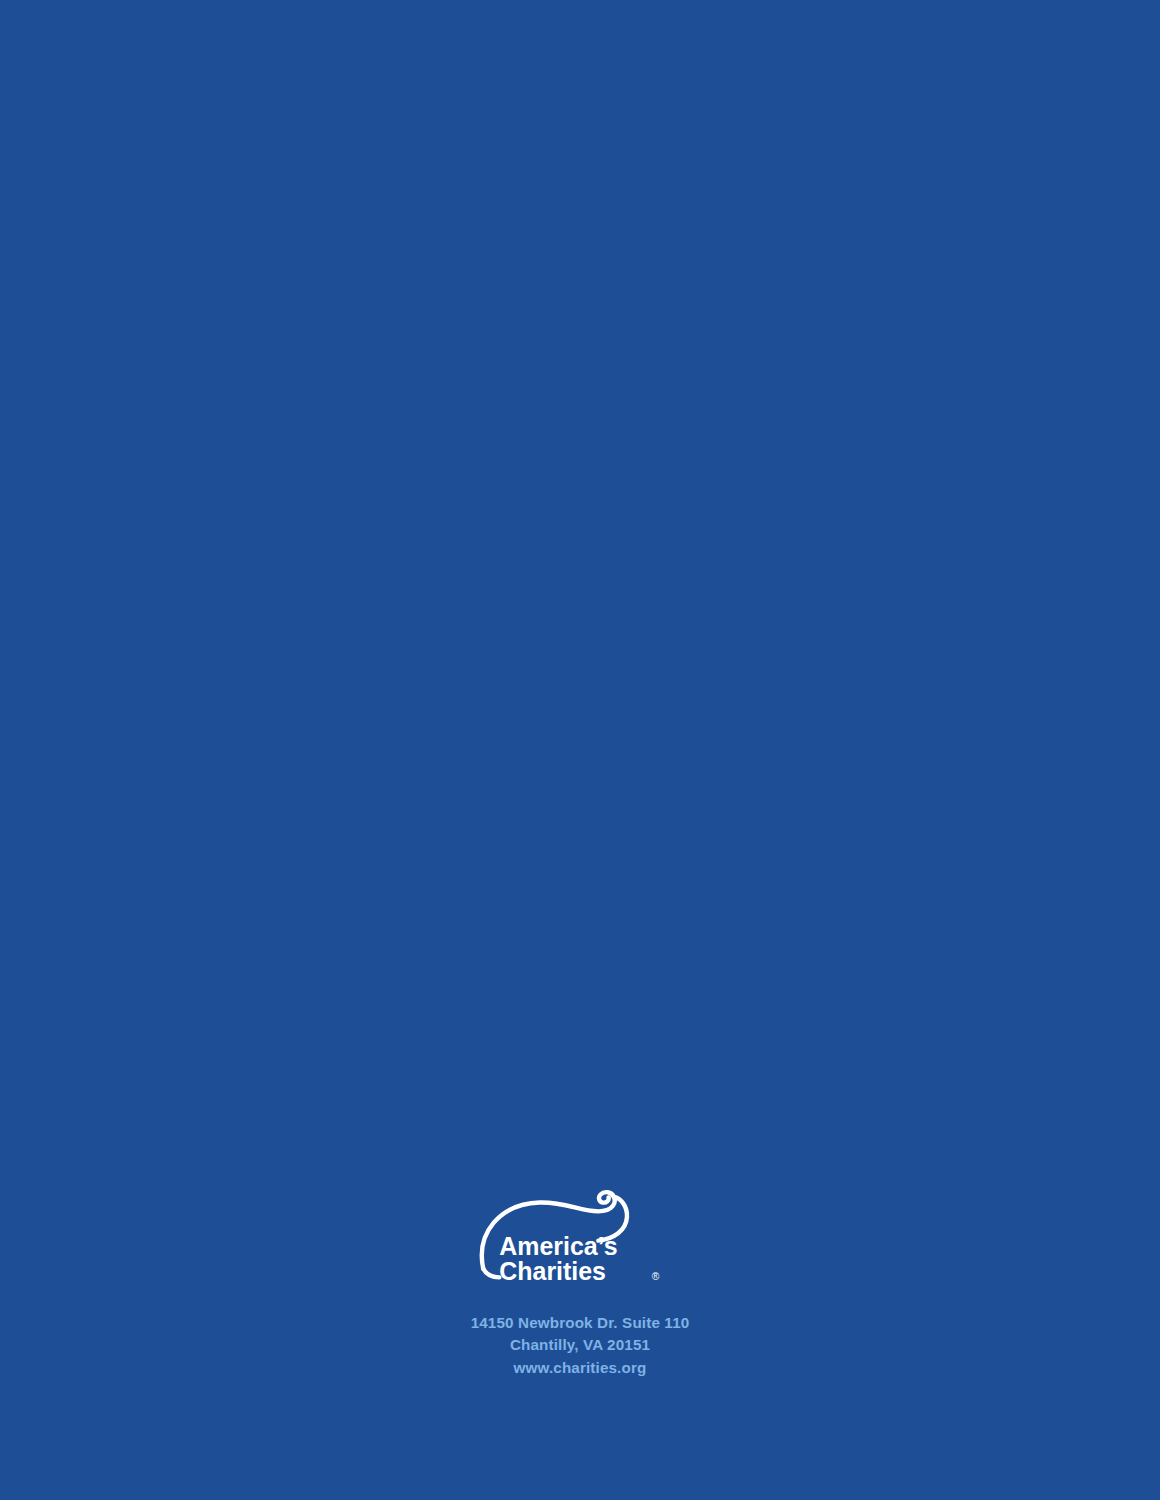America’s Charities ®
14150 Newbrook Dr. Suite 110
Chantilly, VA 20151
www.charities.org